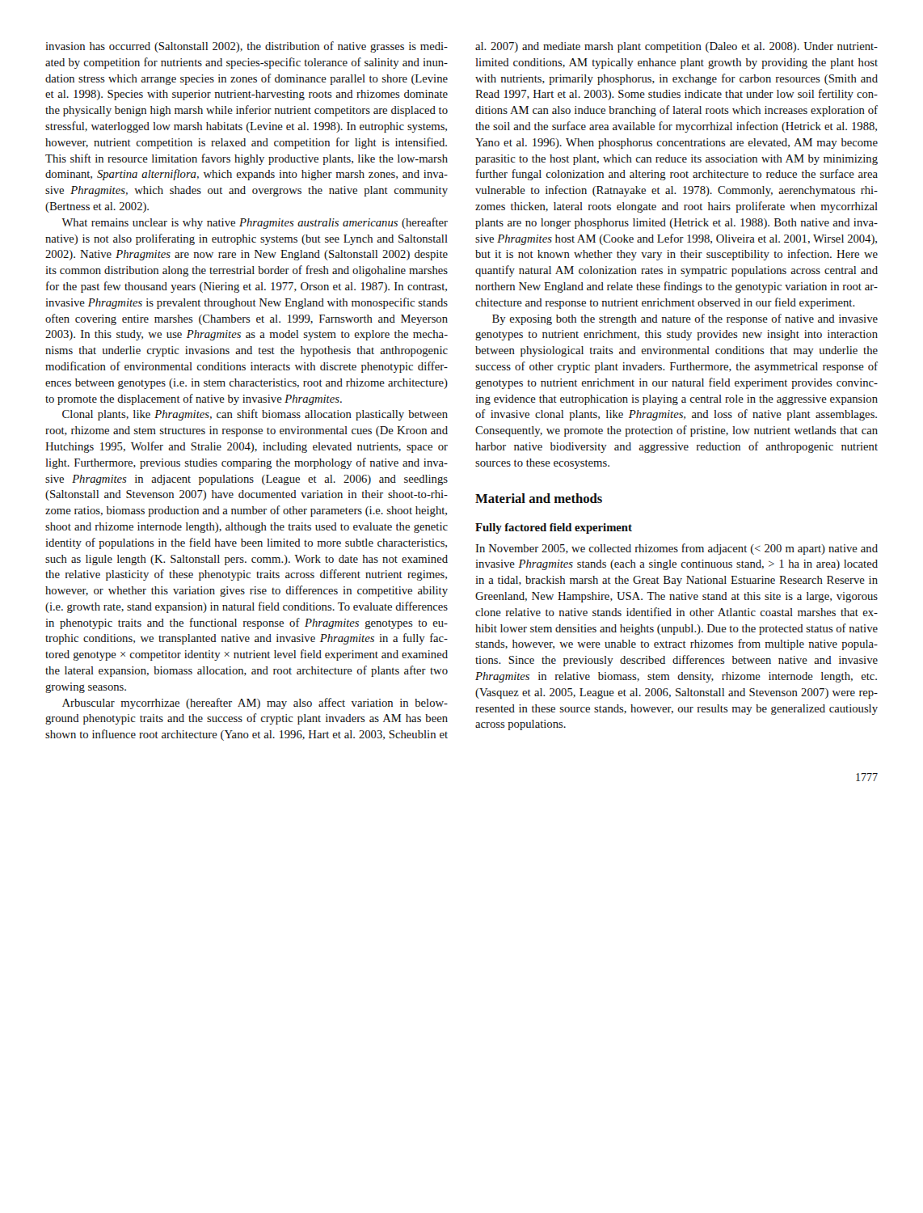invasion has occurred (Saltonstall 2002), the distribution of native grasses is mediated by competition for nutrients and species-specific tolerance of salinity and inundation stress which arrange species in zones of dominance parallel to shore (Levine et al. 1998). Species with superior nutrient-harvesting roots and rhizomes dominate the physically benign high marsh while inferior nutrient competitors are displaced to stressful, waterlogged low marsh habitats (Levine et al. 1998). In eutrophic systems, however, nutrient competition is relaxed and competition for light is intensified. This shift in resource limitation favors highly productive plants, like the low-marsh dominant, Spartina alterniflora, which expands into higher marsh zones, and invasive Phragmites, which shades out and overgrows the native plant community (Bertness et al. 2002).
What remains unclear is why native Phragmites australis americanus (hereafter native) is not also proliferating in eutrophic systems (but see Lynch and Saltonstall 2002). Native Phragmites are now rare in New England (Saltonstall 2002) despite its common distribution along the terrestrial border of fresh and oligohaline marshes for the past few thousand years (Niering et al. 1977, Orson et al. 1987). In contrast, invasive Phragmites is prevalent throughout New England with monospecific stands often covering entire marshes (Chambers et al. 1999, Farnsworth and Meyerson 2003). In this study, we use Phragmites as a model system to explore the mechanisms that underlie cryptic invasions and test the hypothesis that anthropogenic modification of environmental conditions interacts with discrete phenotypic differences between genotypes (i.e. in stem characteristics, root and rhizome architecture) to promote the displacement of native by invasive Phragmites.
Clonal plants, like Phragmites, can shift biomass allocation plastically between root, rhizome and stem structures in response to environmental cues (De Kroon and Hutchings 1995, Wolfer and Stralie 2004), including elevated nutrients, space or light. Furthermore, previous studies comparing the morphology of native and invasive Phragmites in adjacent populations (League et al. 2006) and seedlings (Saltonstall and Stevenson 2007) have documented variation in their shoot-to-rhizome ratios, biomass production and a number of other parameters (i.e. shoot height, shoot and rhizome internode length), although the traits used to evaluate the genetic identity of populations in the field have been limited to more subtle characteristics, such as ligule length (K. Saltonstall pers. comm.). Work to date has not examined the relative plasticity of these phenotypic traits across different nutrient regimes, however, or whether this variation gives rise to differences in competitive ability (i.e. growth rate, stand expansion) in natural field conditions. To evaluate differences in phenotypic traits and the functional response of Phragmites genotypes to eutrophic conditions, we transplanted native and invasive Phragmites in a fully factored genotype × competitor identity × nutrient level field experiment and examined the lateral expansion, biomass allocation, and root architecture of plants after two growing seasons.
Arbuscular mycorrhizae (hereafter AM) may also affect variation in belowground phenotypic traits and the success of cryptic plant invaders as AM has been shown to influence root architecture (Yano et al. 1996, Hart et al. 2003, Scheublin et al. 2007) and mediate marsh plant competition (Daleo et al. 2008). Under nutrient-limited conditions, AM typically enhance plant growth by providing the plant host with nutrients, primarily phosphorus, in exchange for carbon resources (Smith and Read 1997, Hart et al. 2003). Some studies indicate that under low soil fertility conditions AM can also induce branching of lateral roots which increases exploration of the soil and the surface area available for mycorrhizal infection (Hetrick et al. 1988, Yano et al. 1996). When phosphorus concentrations are elevated, AM may become parasitic to the host plant, which can reduce its association with AM by minimizing further fungal colonization and altering root architecture to reduce the surface area vulnerable to infection (Ratnayake et al. 1978). Commonly, aerenchymatous rhizomes thicken, lateral roots elongate and root hairs proliferate when mycorrhizal plants are no longer phosphorus limited (Hetrick et al. 1988). Both native and invasive Phragmites host AM (Cooke and Lefor 1998, Oliveira et al. 2001, Wirsel 2004), but it is not known whether they vary in their susceptibility to infection. Here we quantify natural AM colonization rates in sympatric populations across central and northern New England and relate these findings to the genotypic variation in root architecture and response to nutrient enrichment observed in our field experiment.
By exposing both the strength and nature of the response of native and invasive genotypes to nutrient enrichment, this study provides new insight into interaction between physiological traits and environmental conditions that may underlie the success of other cryptic plant invaders. Furthermore, the asymmetrical response of genotypes to nutrient enrichment in our natural field experiment provides convincing evidence that eutrophication is playing a central role in the aggressive expansion of invasive clonal plants, like Phragmites, and loss of native plant assemblages. Consequently, we promote the protection of pristine, low nutrient wetlands that can harbor native biodiversity and aggressive reduction of anthropogenic nutrient sources to these ecosystems.
Material and methods
Fully factored field experiment
In November 2005, we collected rhizomes from adjacent (< 200 m apart) native and invasive Phragmites stands (each a single continuous stand, > 1 ha in area) located in a tidal, brackish marsh at the Great Bay National Estuarine Research Reserve in Greenland, New Hampshire, USA. The native stand at this site is a large, vigorous clone relative to native stands identified in other Atlantic coastal marshes that exhibit lower stem densities and heights (unpubl.). Due to the protected status of native stands, however, we were unable to extract rhizomes from multiple native populations. Since the previously described differences between native and invasive Phragmites in relative biomass, stem density, rhizome internode length, etc. (Vasquez et al. 2005, League et al. 2006, Saltonstall and Stevenson 2007) were represented in these source stands, however, our results may be generalized cautiously across populations.
1777